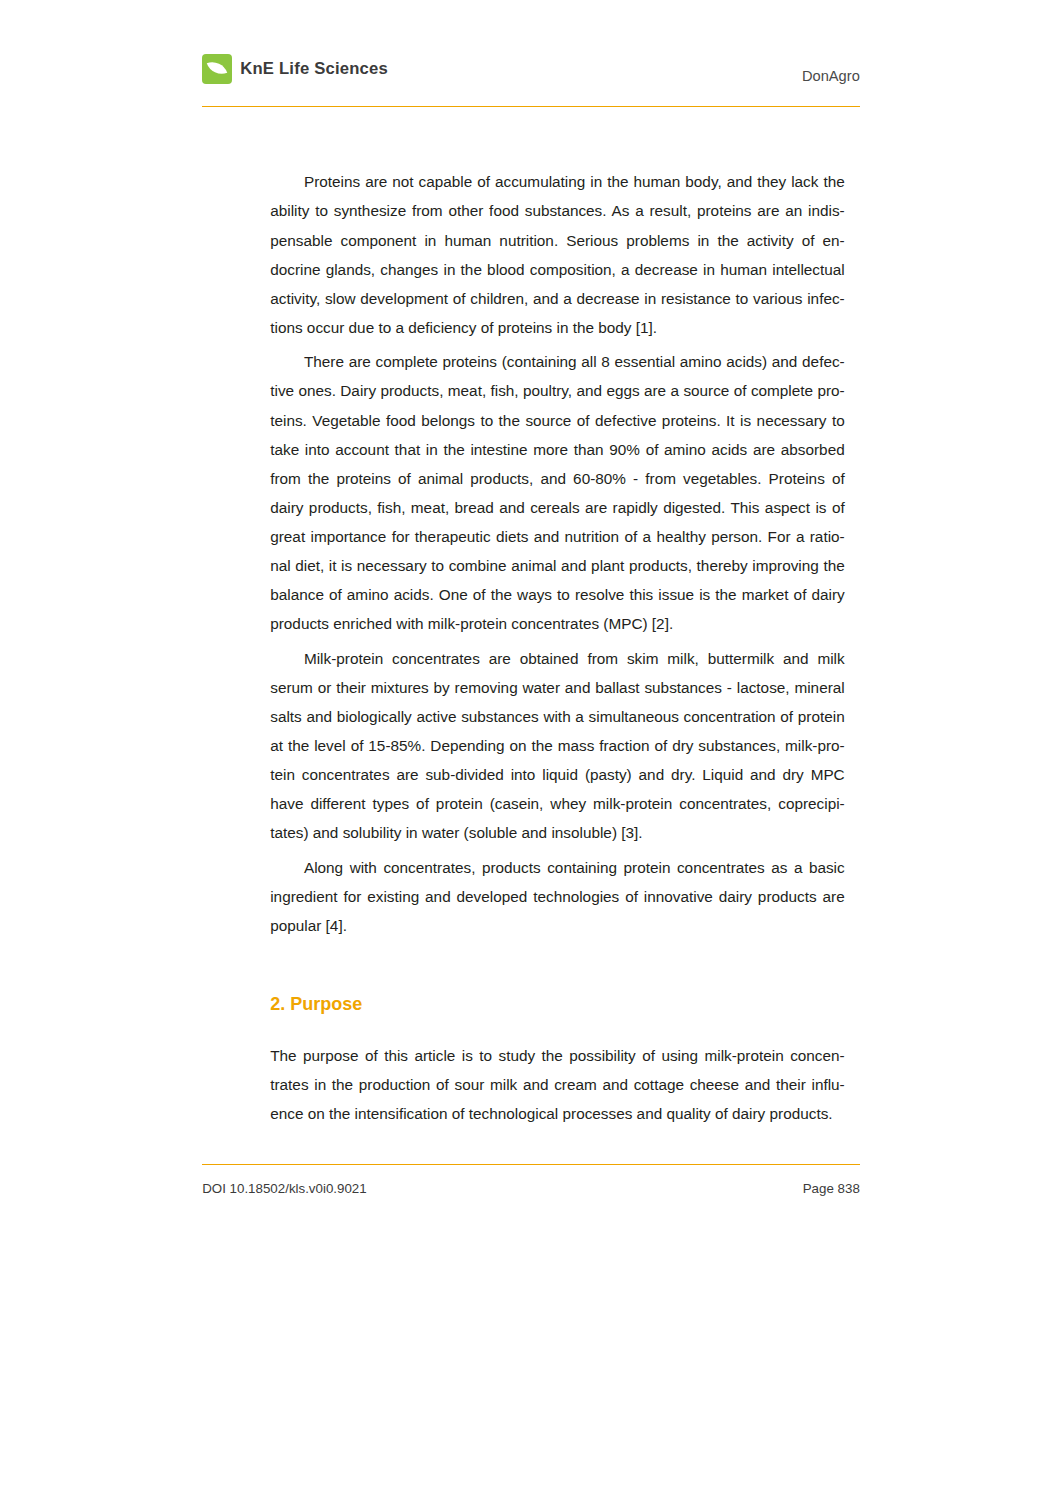KnE Life Sciences
DonAgro
Proteins are not capable of accumulating in the human body, and they lack the ability to synthesize from other food substances. As a result, proteins are an indispensable component in human nutrition. Serious problems in the activity of endocrine glands, changes in the blood composition, a decrease in human intellectual activity, slow development of children, and a decrease in resistance to various infections occur due to a deficiency of proteins in the body [1].
There are complete proteins (containing all 8 essential amino acids) and defective ones. Dairy products, meat, fish, poultry, and eggs are a source of complete proteins. Vegetable food belongs to the source of defective proteins. It is necessary to take into account that in the intestine more than 90% of amino acids are absorbed from the proteins of animal products, and 60-80% - from vegetables. Proteins of dairy products, fish, meat, bread and cereals are rapidly digested. This aspect is of great importance for therapeutic diets and nutrition of a healthy person. For a rational diet, it is necessary to combine animal and plant products, thereby improving the balance of amino acids. One of the ways to resolve this issue is the market of dairy products enriched with milk-protein concentrates (MPC) [2].
Milk-protein concentrates are obtained from skim milk, buttermilk and milk serum or their mixtures by removing water and ballast substances - lactose, mineral salts and biologically active substances with a simultaneous concentration of protein at the level of 15-85%. Depending on the mass fraction of dry substances, milk-protein concentrates are sub-divided into liquid (pasty) and dry. Liquid and dry MPC have different types of protein (casein, whey milk-protein concentrates, coprecipitates) and solubility in water (soluble and insoluble) [3].
Along with concentrates, products containing protein concentrates as a basic ingredient for existing and developed technologies of innovative dairy products are popular [4].
2. Purpose
The purpose of this article is to study the possibility of using milk-protein concentrates in the production of sour milk and cream and cottage cheese and their influence on the intensification of technological processes and quality of dairy products.
DOI 10.18502/kls.v0i0.9021
Page 838